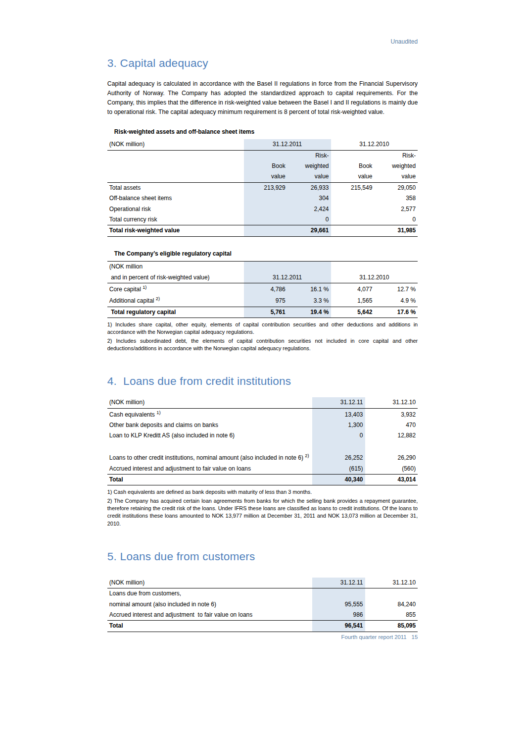Unaudited
3. Capital adequacy
Capital adequacy is calculated in accordance with the Basel II regulations in force from the Financial Supervisory Authority of Norway. The Company has adopted the standardized approach to capital requirements. For the Company, this implies that the difference in risk-weighted value between the Basel I and II regulations is mainly due to operational risk. The capital adequacy minimum requirement is 8 percent of total risk-weighted value.
Risk-weighted assets and off-balance sheet items
| (NOK million) | 31.12.2011 | 31.12.2010 |
| | | Risk- | | Risk- |
| | Book | weighted | Book | weighted |
| | value | value | value | value |
| Total assets | 213,929 | 26,933 | 215,549 | 29,050 |
| Off-balance sheet items | | 304 | | 358 |
| Operational risk | | 2,424 | | 2,577 |
| Total currency risk | | 0 | | 0 |
| Total risk-weighted value | | 29,661 | | 31,985 |
The Company’s eligible regulatory capital
| (NOK million | | | | |
| and in percent of risk-weighted value) | 31.12.2011 | 31.12.2010 |
| Core capital 1) | 4,786 | 16.1 % | 4,077 | 12.7 % |
| Additional capital 2) | 975 | 3.3 % | 1,565 | 4.9 % |
| Total regulatory capital | 5,761 | 19.4 % | 5,642 | 17.6 % |
1) Includes share capital, other equity, elements of capital contribution securities and other deductions and additions in accordance with the Norwegian capital adequacy regulations.
2) Includes subordinated debt, the elements of capital contribution securities not included in core capital and other deductions/additions in accordance with the Norwegian capital adequacy regulations.
4. Loans due from credit institutions
| (NOK million) | 31.12.11 | 31.12.10 |
| Cash equivalents 1) | 13,403 | 3,932 |
| Other bank deposits and claims on banks | 1,300 | 470 |
| Loan to KLP Kreditt AS (also included in note 6) | 0 | 12,882 |
| Loans to other credit institutions, nominal amount (also included in note 6) 2) | 26,252 | 26,290 |
| Accrued interest and adjustment to fair value on loans | (615) | (560) |
| Total | 40,340 | 43,014 |
1) Cash equivalents are defined as bank deposits with maturity of less than 3 months.
2) The Company has acquired certain loan agreements from banks for which the selling bank provides a repayment guarantee, therefore retaining the credit risk of the loans. Under IFRS these loans are classified as loans to credit institutions. Of the loans to credit institutions these loans amounted to NOK 13,977 million at December 31, 2011 and NOK 13,073 million at December 31, 2010.
5. Loans due from customers
| (NOK million) | 31.12.11 | 31.12.10 |
| Loans due from customers, | | |
| nominal amount (also included in note 6) | 95,555 | 84,240 |
| Accrued interest and adjustment to fair value on loans | 986 | 855 |
| Total | 96,541 | 85,095 |
Fourth quarter report 201115